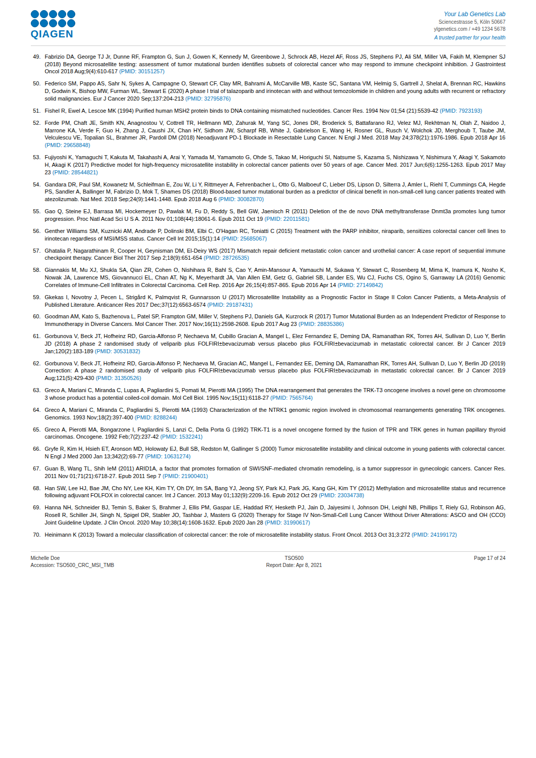QIAGEN
Your Lab Genetics Lab
Sciencestrasse 5, Köln 50667
ylgenetics.com / +49 1234 5678
A trusted partner for your health
49.
Fabrizio DA, George TJ Jr, Dunne RF, Frampton G, Sun J, Gowen K, Kennedy M, Greenbowe J, Schrock AB, Hezel AF, Ross JS, Stephens PJ, Ali SM, Miller VA, Fakih M, Klempner SJ (2018) Beyond microsatellite testing: assessment of tumor mutational burden identifies subsets of colorectal cancer who may respond to immune checkpoint inhibition. J Gastrointest Oncol 2018 Aug;9(4):610-617 (PMID: 30151257)
50.
Federico SM, Pappo AS, Sahr N, Sykes A, Campagne O, Stewart CF, Clay MR, Bahrami A, McCarville MB, Kaste SC, Santana VM, Helmig S, Gartrell J, Shelat A, Brennan RC, Hawkins D, Godwin K, Bishop MW, Furman WL, Stewart E (2020) A phase I trial of talazoparib and irinotecan with and without temozolomide in children and young adults with recurrent or refractory solid malignancies. Eur J Cancer 2020 Sep;137:204-213 (PMID: 32795876)
51.
Fishel R, Ewel A, Lescoe MK (1994) Purified human MSH2 protein binds to DNA containing mismatched nucleotides. Cancer Res. 1994 Nov 01;54 (21):5539-42 (PMID: 7923193)
52.
Forde PM, Chaft JE, Smith KN, Anagnostou V, Cottrell TR, Hellmann MD, Zahurak M, Yang SC, Jones DR, Broderick S, Battafarano RJ, Velez MJ, Rekhtman N, Olah Z, Naidoo J, Marrone KA, Verde F, Guo H, Zhang J, Caushi JX, Chan HY, Sidhom JW, Scharpf RB, White J, Gabrielson E, Wang H, Rosner GL, Rusch V, Wolchok JD, Merghoub T, Taube JM, Velculescu VE, Topalian SL, Brahmer JR, Pardoll DM (2018) Neoadjuvant PD-1 Blockade in Resectable Lung Cancer. N Engl J Med. 2018 May 24;378(21):1976-1986. Epub 2018 Apr 16 (PMID: 29658848)
53.
Fujiyoshi K, Yamaguchi T, Kakuta M, Takahashi A, Arai Y, Yamada M, Yamamoto G, Ohde S, Takao M, Horiguchi SI, Natsume S, Kazama S, Nishizawa Y, Nishimura Y, Akagi Y, Sakamoto H, Akagi K (2017) Predictive model for high-frequency microsatellite instability in colorectal cancer patients over 50 years of age. Cancer Med. 2017 Jun;6(6):1255-1263. Epub 2017 May 23 (PMID: 28544821)
54.
Gandara DR, Paul SM, Kowanetz M, Schleifman E, Zou W, Li Y, Rittmeyer A, Fehrenbacher L, Otto G, Malboeuf C, Lieber DS, Lipson D, Silterra J, Amler L, Riehl T, Cummings CA, Hegde PS, Sandler A, Ballinger M, Fabrizio D, Mok T, Shames DS (2018) Blood-based tumor mutational burden as a predictor of clinical benefit in non-small-cell lung cancer patients treated with atezolizumab. Nat Med. 2018 Sep;24(9):1441-1448. Epub 2018 Aug 6 (PMID: 30082870)
55.
Gao Q, Steine EJ, Barrasa MI, Hockemeyer D, Pawlak M, Fu D, Reddy S, Bell GW, Jaenisch R (2011) Deletion of the de novo DNA methyltransferase Dnmt3a promotes lung tumor progression. Proc Natl Acad Sci U S A. 2011 Nov 01;108(44):18061-6. Epub 2011 Oct 19 (PMID: 22011581)
56.
Genther Williams SM, Kuznicki AM, Andrade P, Dolinski BM, Elbi C, O'Hagan RC, Toniatti C (2015) Treatment with the PARP inhibitor, niraparib, sensitizes colorectal cancer cell lines to irinotecan regardless of MSI/MSS status. Cancer Cell Int 2015;15(1):14 (PMID: 25685067)
57.
Ghatalia P, Nagarathinam R, Cooper H, Geynisman DM, El-Deiry WS (2017) Mismatch repair deficient metastatic colon cancer and urothelial cancer: A case report of sequential immune checkpoint therapy. Cancer Biol Ther 2017 Sep 2;18(9):651-654 (PMID: 28726535)
58.
Giannakis M, Mu XJ, Shukla SA, Qian ZR, Cohen O, Nishihara R, Bahl S, Cao Y, Amin-Mansour A, Yamauchi M, Sukawa Y, Stewart C, Rosenberg M, Mima K, Inamura K, Nosho K, Nowak JA, Lawrence MS, Giovannucci EL, Chan AT, Ng K, Meyerhardt JA, Van Allen EM, Getz G, Gabriel SB, Lander ES, Wu CJ, Fuchs CS, Ogino S, Garraway LA (2016) Genomic Correlates of Immune-Cell Infiltrates in Colorectal Carcinoma. Cell Rep. 2016 Apr 26;15(4):857-865. Epub 2016 Apr 14 (PMID: 27149842)
59.
Gkekas I, Novotny J, Pecen L, Strigård K, Palmqvist R, Gunnarsson U (2017) Microsatellite Instability as a Prognostic Factor in Stage II Colon Cancer Patients, a Meta-Analysis of Published Literature. Anticancer Res 2017 Dec;37(12):6563-6574 (PMID: 29187431)
60.
Goodman AM, Kato S, Bazhenova L, Patel SP, Frampton GM, Miller V, Stephens PJ, Daniels GA, Kurzrock R (2017) Tumor Mutational Burden as an Independent Predictor of Response to Immunotherapy in Diverse Cancers. Mol Cancer Ther. 2017 Nov;16(11):2598-2608. Epub 2017 Aug 23 (PMID: 28835386)
61.
Gorbunova V, Beck JT, Hofheinz RD, Garcia-Alfonso P, Nechaeva M, Cubillo Gracian A, Mangel L, Elez Fernandez E, Deming DA, Ramanathan RK, Torres AH, Sullivan D, Luo Y, Berlin JD (2018) A phase 2 randomised study of veliparib plus FOLFIRI±bevacizumab versus placebo plus FOLFIRI±bevacizumab in metastatic colorectal cancer. Br J Cancer 2019 Jan;120(2):183-189 (PMID: 30531832)
62.
Gorbunova V, Beck JT, Hofheinz RD, Garcia-Alfonso P, Nechaeva M, Gracian AC, Mangel L, Fernandez EE, Deming DA, Ramanathan RK, Torres AH, Sullivan D, Luo Y, Berlin JD (2019) Correction: A phase 2 randomised study of veliparib plus FOLFIRI±bevacizumab versus placebo plus FOLFIRI±bevacizumab in metastatic colorectal cancer. Br J Cancer 2019 Aug;121(5):429-430 (PMID: 31350526)
63.
Greco A, Mariani C, Miranda C, Lupas A, Pagliardini S, Pomati M, Pierotti MA (1995) The DNA rearrangement that generates the TRK-T3 oncogene involves a novel gene on chromosome 3 whose product has a potential coiled-coil domain. Mol Cell Biol. 1995 Nov;15(11):6118-27 (PMID: 7565764)
64.
Greco A, Mariani C, Miranda C, Pagliardini S, Pierotti MA (1993) Characterization of the NTRK1 genomic region involved in chromosomal rearrangements generating TRK oncogenes. Genomics. 1993 Nov;18(2):397-400 (PMID: 8288244)
65.
Greco A, Pierotti MA, Bongarzone I, Pagliardini S, Lanzi C, Della Porta G (1992) TRK-T1 is a novel oncogene formed by the fusion of TPR and TRK genes in human papillary thyroid carcinomas. Oncogene. 1992 Feb;7(2):237-42 (PMID: 1532241)
66.
Gryfe R, Kim H, Hsieh ET, Aronson MD, Holowaty EJ, Bull SB, Redston M, Gallinger S (2000) Tumor microsatellite instability and clinical outcome in young patients with colorectal cancer. N Engl J Med 2000 Jan 13;342(2):69-77 (PMID: 10631274)
67.
Guan B, Wang TL, Shih IeM (2011) ARID1A, a factor that promotes formation of SWI/SNF-mediated chromatin remodeling, is a tumor suppressor in gynecologic cancers. Cancer Res. 2011 Nov 01;71(21):6718-27. Epub 2011 Sep 7 (PMID: 21900401)
68.
Han SW, Lee HJ, Bae JM, Cho NY, Lee KH, Kim TY, Oh DY, Im SA, Bang YJ, Jeong SY, Park KJ, Park JG, Kang GH, Kim TY (2012) Methylation and microsatellite status and recurrence following adjuvant FOLFOX in colorectal cancer. Int J Cancer. 2013 May 01;132(9):2209-16. Epub 2012 Oct 29 (PMID: 23034738)
69.
Hanna NH, Schneider BJ, Temin S, Baker S, Brahmer J, Ellis PM, Gaspar LE, Haddad RY, Hesketh PJ, Jain D, Jaiyesimi I, Johnson DH, Leighl NB, Phillips T, Riely GJ, Robinson AG, Rosell R, Schiller JH, Singh N, Spigel DR, Stabler JO, Tashbar J, Masters G (2020) Therapy for Stage IV Non-Small-Cell Lung Cancer Without Driver Alterations: ASCO and OH (CCO) Joint Guideline Update. J Clin Oncol. 2020 May 10;38(14):1608-1632. Epub 2020 Jan 28 (PMID: 31990617)
70.
Heinimann K (2013) Toward a molecular classification of colorectal cancer: the role of microsatellite instability status. Front Oncol. 2013 Oct 31;3:272 (PMID: 24199172)
Michelle Doe
Accession: TSO500_CRC_MSI_TMB
TSO500
Report Date: Apr 8, 2021
Page 17 of 24